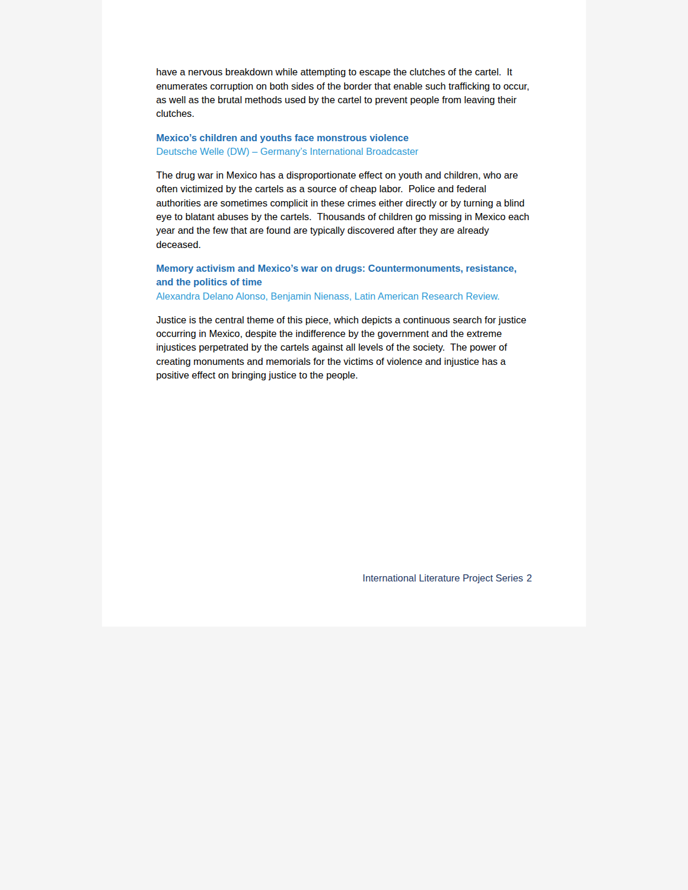have a nervous breakdown while attempting to escape the clutches of the cartel. It enumerates corruption on both sides of the border that enable such trafficking to occur, as well as the brutal methods used by the cartel to prevent people from leaving their clutches.
Mexico’s children and youths face monstrous violence
Deutsche Welle (DW) – Germany’s International Broadcaster
The drug war in Mexico has a disproportionate effect on youth and children, who are often victimized by the cartels as a source of cheap labor. Police and federal authorities are sometimes complicit in these crimes either directly or by turning a blind eye to blatant abuses by the cartels. Thousands of children go missing in Mexico each year and the few that are found are typically discovered after they are already deceased.
Memory activism and Mexico’s war on drugs: Countermonuments, resistance, and the politics of time
Alexandra Delano Alonso, Benjamin Nienass, Latin American Research Review.
Justice is the central theme of this piece, which depicts a continuous search for justice occurring in Mexico, despite the indifference by the government and the extreme injustices perpetrated by the cartels against all levels of the society. The power of creating monuments and memorials for the victims of violence and injustice has a positive effect on bringing justice to the people.
International Literature Project Series 2